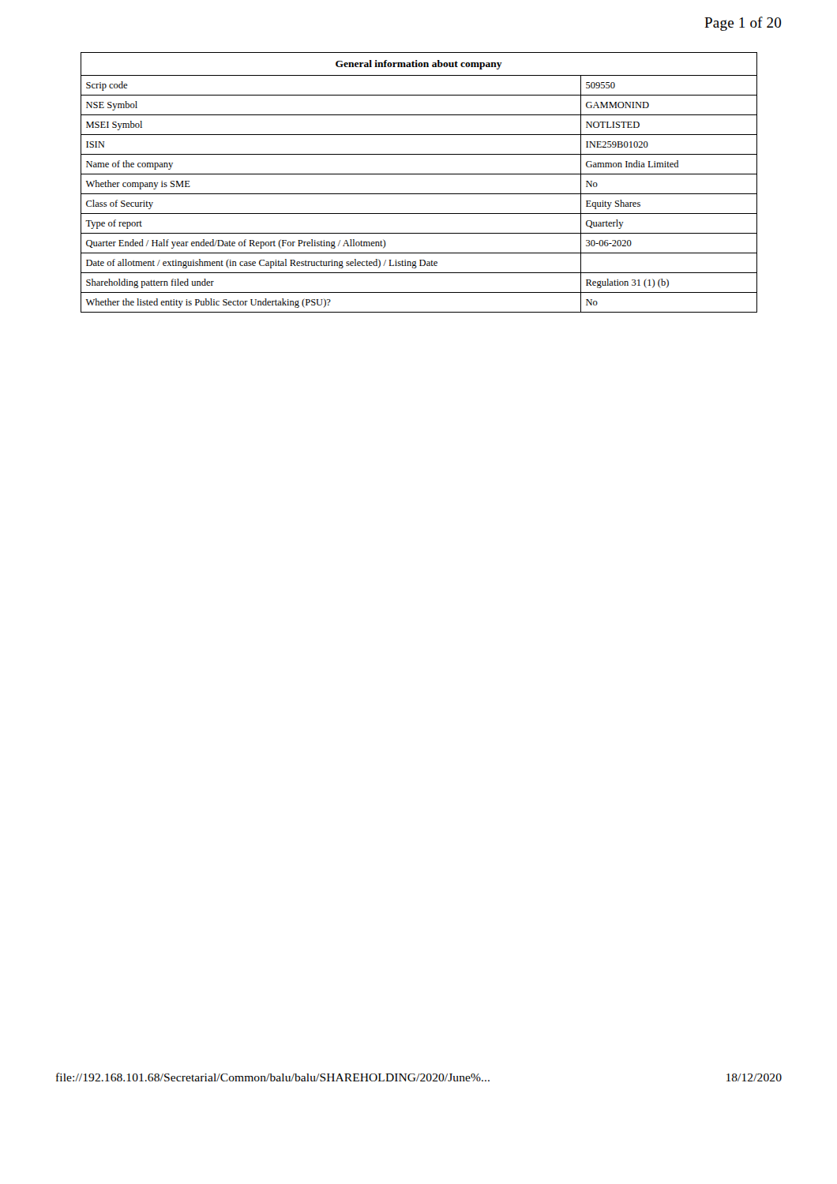Page 1 of 20
General information about company
| Scrip code | 509550 |
| NSE Symbol | GAMMONIND |
| MSEI Symbol | NOTLISTED |
| ISIN | INE259B01020 |
| Name of the company | Gammon India Limited |
| Whether company is SME | No |
| Class of Security | Equity Shares |
| Type of report | Quarterly |
| Quarter Ended / Half year ended/Date of Report (For Prelisting / Allotment) | 30-06-2020 |
| Date of allotment / extinguishment (in case Capital Restructuring selected) / Listing Date | |
| Shareholding pattern filed under | Regulation 31 (1) (b) |
| Whether the listed entity is Public Sector Undertaking (PSU)? | No |
file://192.168.101.68/Secretarial/Common/balu/balu/SHAREHOLDING/2020/June%... 18/12/2020